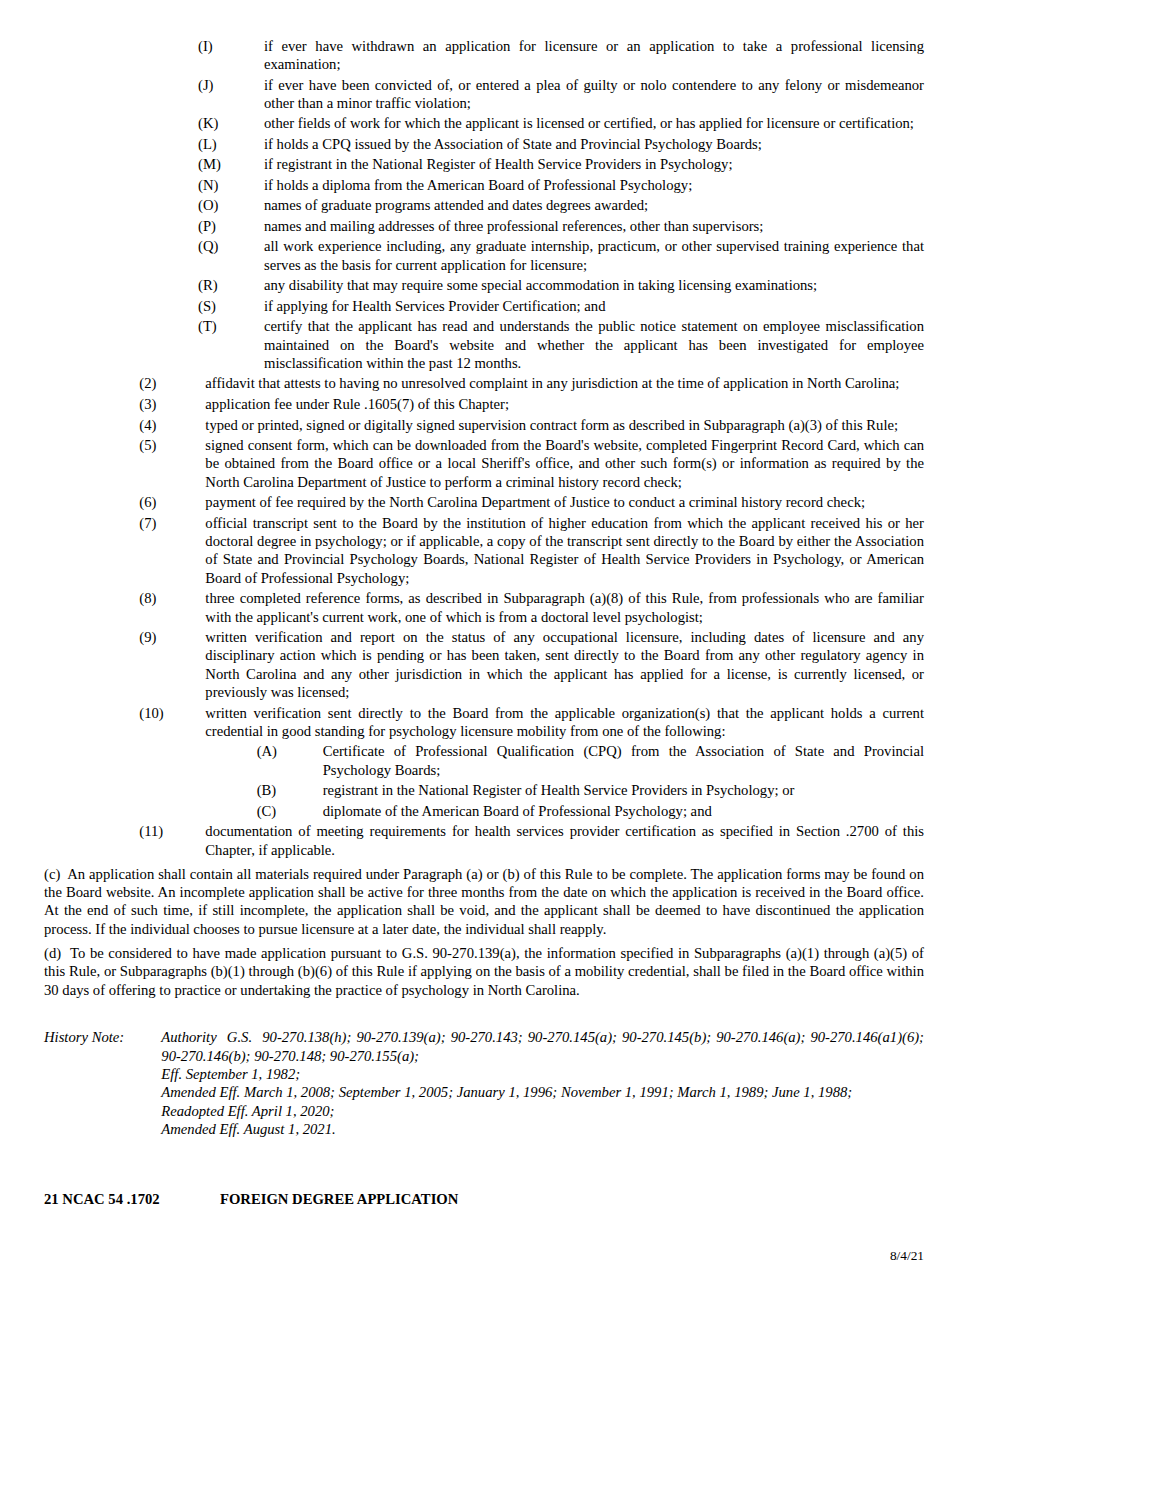(I) if ever have withdrawn an application for licensure or an application to take a professional licensing examination;
(J) if ever have been convicted of, or entered a plea of guilty or nolo contendere to any felony or misdemeanor other than a minor traffic violation;
(K) other fields of work for which the applicant is licensed or certified, or has applied for licensure or certification;
(L) if holds a CPQ issued by the Association of State and Provincial Psychology Boards;
(M) if registrant in the National Register of Health Service Providers in Psychology;
(N) if holds a diploma from the American Board of Professional Psychology;
(O) names of graduate programs attended and dates degrees awarded;
(P) names and mailing addresses of three professional references, other than supervisors;
(Q) all work experience including, any graduate internship, practicum, or other supervised training experience that serves as the basis for current application for licensure;
(R) any disability that may require some special accommodation in taking licensing examinations;
(S) if applying for Health Services Provider Certification; and
(T) certify that the applicant has read and understands the public notice statement on employee misclassification maintained on the Board's website and whether the applicant has been investigated for employee misclassification within the past 12 months.
(2) affidavit that attests to having no unresolved complaint in any jurisdiction at the time of application in North Carolina;
(3) application fee under Rule .1605(7) of this Chapter;
(4) typed or printed, signed or digitally signed supervision contract form as described in Subparagraph (a)(3) of this Rule;
(5) signed consent form, which can be downloaded from the Board's website, completed Fingerprint Record Card, which can be obtained from the Board office or a local Sheriff's office, and other such form(s) or information as required by the North Carolina Department of Justice to perform a criminal history record check;
(6) payment of fee required by the North Carolina Department of Justice to conduct a criminal history record check;
(7) official transcript sent to the Board by the institution of higher education from which the applicant received his or her doctoral degree in psychology; or if applicable, a copy of the transcript sent directly to the Board by either the Association of State and Provincial Psychology Boards, National Register of Health Service Providers in Psychology, or American Board of Professional Psychology;
(8) three completed reference forms, as described in Subparagraph (a)(8) of this Rule, from professionals who are familiar with the applicant's current work, one of which is from a doctoral level psychologist;
(9) written verification and report on the status of any occupational licensure, including dates of licensure and any disciplinary action which is pending or has been taken, sent directly to the Board from any other regulatory agency in North Carolina and any other jurisdiction in which the applicant has applied for a license, is currently licensed, or previously was licensed;
(10) written verification sent directly to the Board from the applicable organization(s) that the applicant holds a current credential in good standing for psychology licensure mobility from one of the following:
(A) Certificate of Professional Qualification (CPQ) from the Association of State and Provincial Psychology Boards;
(B) registrant in the National Register of Health Service Providers in Psychology; or
(C) diplomate of the American Board of Professional Psychology; and
(11) documentation of meeting requirements for health services provider certification as specified in Section .2700 of this Chapter, if applicable.
(c) An application shall contain all materials required under Paragraph (a) or (b) of this Rule to be complete. The application forms may be found on the Board website. An incomplete application shall be active for three months from the date on which the application is received in the Board office. At the end of such time, if still incomplete, the application shall be void, and the applicant shall be deemed to have discontinued the application process. If the individual chooses to pursue licensure at a later date, the individual shall reapply.
(d) To be considered to have made application pursuant to G.S. 90-270.139(a), the information specified in Subparagraphs (a)(1) through (a)(5) of this Rule, or Subparagraphs (b)(1) through (b)(6) of this Rule if applying on the basis of a mobility credential, shall be filed in the Board office within 30 days of offering to practice or undertaking the practice of psychology in North Carolina.
History Note:
Authority G.S. 90-270.138(h); 90-270.139(a); 90-270.143; 90-270.145(a); 90-270.145(b); 90-270.146(a); 90-270.146(a1)(6); 90-270.146(b); 90-270.148; 90-270.155(a);
Eff. September 1, 1982;
Amended Eff. March 1, 2008; September 1, 2005; January 1, 1996; November 1, 1991; March 1, 1989; June 1, 1988;
Readopted Eff. April 1, 2020;
Amended Eff. August 1, 2021.
21 NCAC 54 .1702 FOREIGN DEGREE APPLICATION
8/4/21